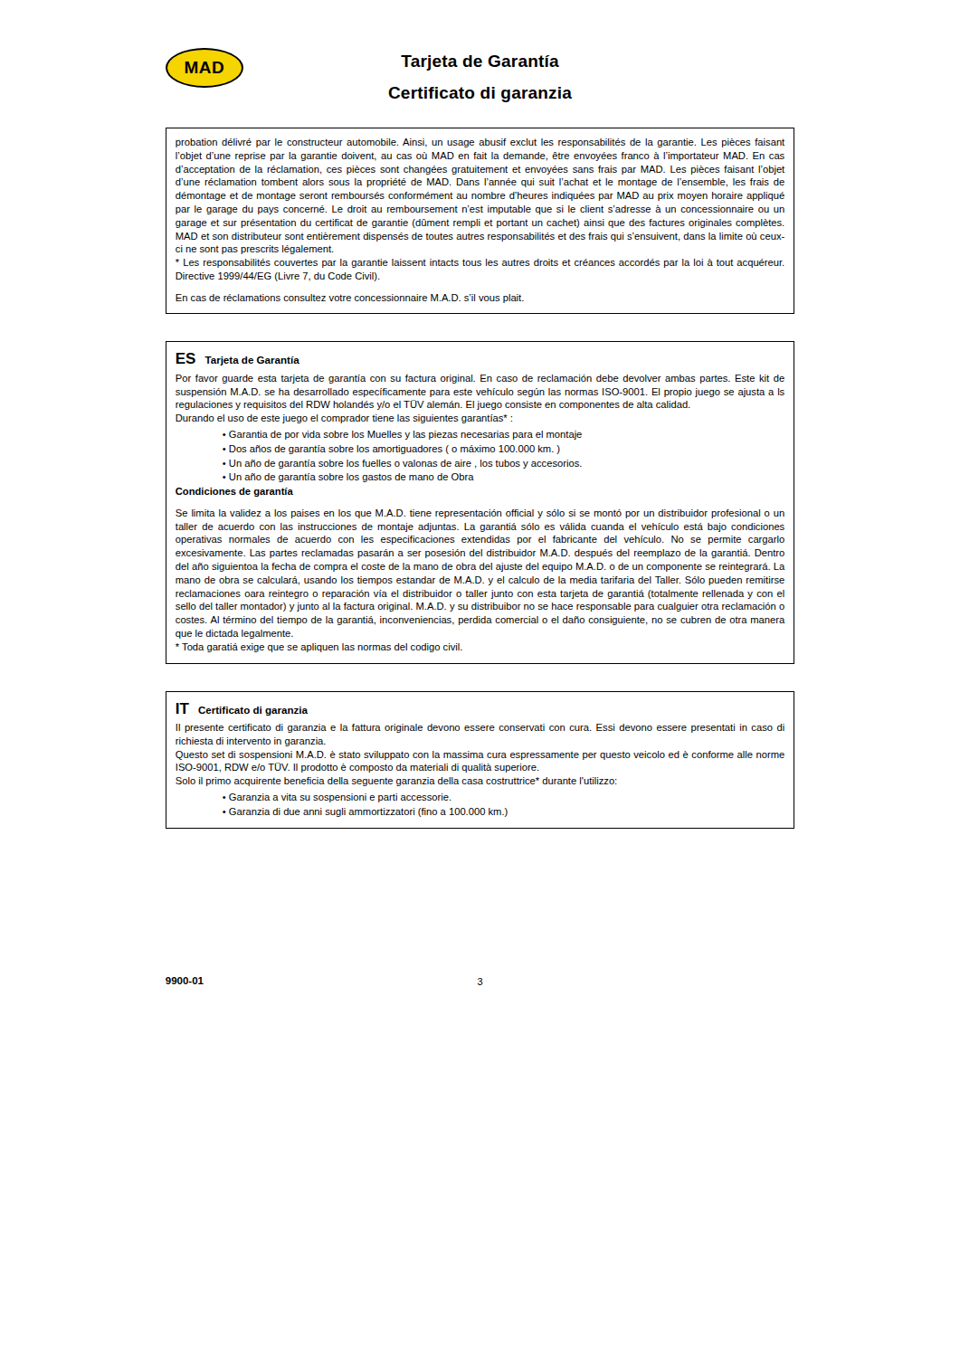MAD
Tarjeta de Garantía
Certificato di garanzia
probation délivré par le constructeur automobile. Ainsi, un usage abusif exclut les responsabilités de la garantie. Les pièces faisant l’objet d’une reprise par la garantie doivent, au cas où MAD en fait la demande, être envoyées franco à l’importateur MAD. En cas d’acceptation de la réclamation, ces pièces sont changées gratuitement et envoyées sans frais par MAD. Les pièces faisant l’objet d’une réclamation tombent alors sous la propriété de MAD. Dans l’année qui suit l’achat et le montage de l’ensemble, les frais de démontage et de montage seront remboursés conformément au nombre d’heures indiquées par MAD au prix moyen horaire appliqué par le garage du pays concerné. Le droit au remboursement n’est imputable que si le client s’adresse à un concessionnaire ou un garage et sur présentation du certificat de garantie (dûment rempli et portant un cachet) ainsi que des factures originales complètes. MAD et son distributeur sont entièrement dispensés de toutes autres responsabilités et des frais qui s’ensuivent, dans la limite où ceux-ci ne sont pas prescrits légalement.
* Les responsabilités couvertes par la garantie laissent intacts tous les autres droits et créances accordés par la loi à tout acquéreur. Directive 1999/44/EG (Livre 7, du Code Civil).
En cas de réclamations consultez votre concessionnaire M.A.D. s’il vous plait.
ES Tarjeta de Garantía
Por favor guarde esta tarjeta de garantía con su factura original. En caso de reclamación debe devolver ambas partes. Este kit de suspensión M.A.D. se ha desarrollado específicamente para este vehículo según las normas ISO-9001. El propio juego se ajusta a ls regulaciones y requisitos del RDW holandés y/o el TÜV alemán. El juego consiste en componentes de alta calidad.
Durando el uso de este juego el comprador tiene las siguientes garantías* :
Garantia de por vida sobre los Muelles y las piezas necesarias para el montaje
Dos años de garantía sobre los amortiguadores ( o máximo 100.000 km. )
Un año de garantía sobre los fuelles o valonas de aire , los tubos y accesorios.
Un año de garantía sobre los gastos de mano de Obra
Condiciones de garantía
Se limita la validez a los paises en los que M.A.D. tiene representación official y sólo si se montó por un distribuidor profesional o un taller de acuerdo con las instrucciones de montaje adjuntas. La garantiá sólo es válida cuanda el vehículo está bajo condiciones operativas normales de acuerdo con les especificaciones extendidas por el fabricante del vehículo. No se permite cargarlo excesivamente. Las partes reclamadas pasarán a ser posesión del distribuidor M.A.D. después del reemplazo de la garantiá. Dentro del año siguientoa la fecha de compra el coste de la mano de obra del ajuste del equipo M.A.D. o de un componente se reintegrará. La mano de obra se calculará, usando los tiempos estandar de M.A.D. y el calculo de la media tarifaria del Taller. Sólo pueden remitirse reclamaciones oara reintegro o reparación vía el distribuidor o taller junto con esta tarjeta de garantiá (totalmente rellenada y con el sello del taller montador) y junto al la factura original. M.A.D. y su distribuibor no se hace responsable para cualguier otra reclamación o costes. Al término del tiempo de la garantiá, inconveniencias, perdida comercial o el daño consiguiente, no se cubren de otra manera que le dictada legalmente.
* Toda garatiá exige que se apliquen las normas del codigo civil.
IT Certificato di garanzia
Il presente certificato di garanzia e la fattura originale devono essere conservati con cura. Essi devono essere presentati in caso di richiesta di intervento in garanzia.
Questo set di sospensioni M.A.D. è stato sviluppato con la massima cura espressamente per questo veicolo ed è conforme alle norme ISO-9001, RDW e/o TÜV. Il prodotto è composto da materiali di qualità superiore.
Solo il primo acquirente beneficia della seguente garanzia della casa costruttrice* durante l'utilizzo:
Garanzia a vita su sospensioni e parti accessorie.
Garanzia di due anni sugli ammortizzatori (fino a 100.000 km.)
9900-01
3